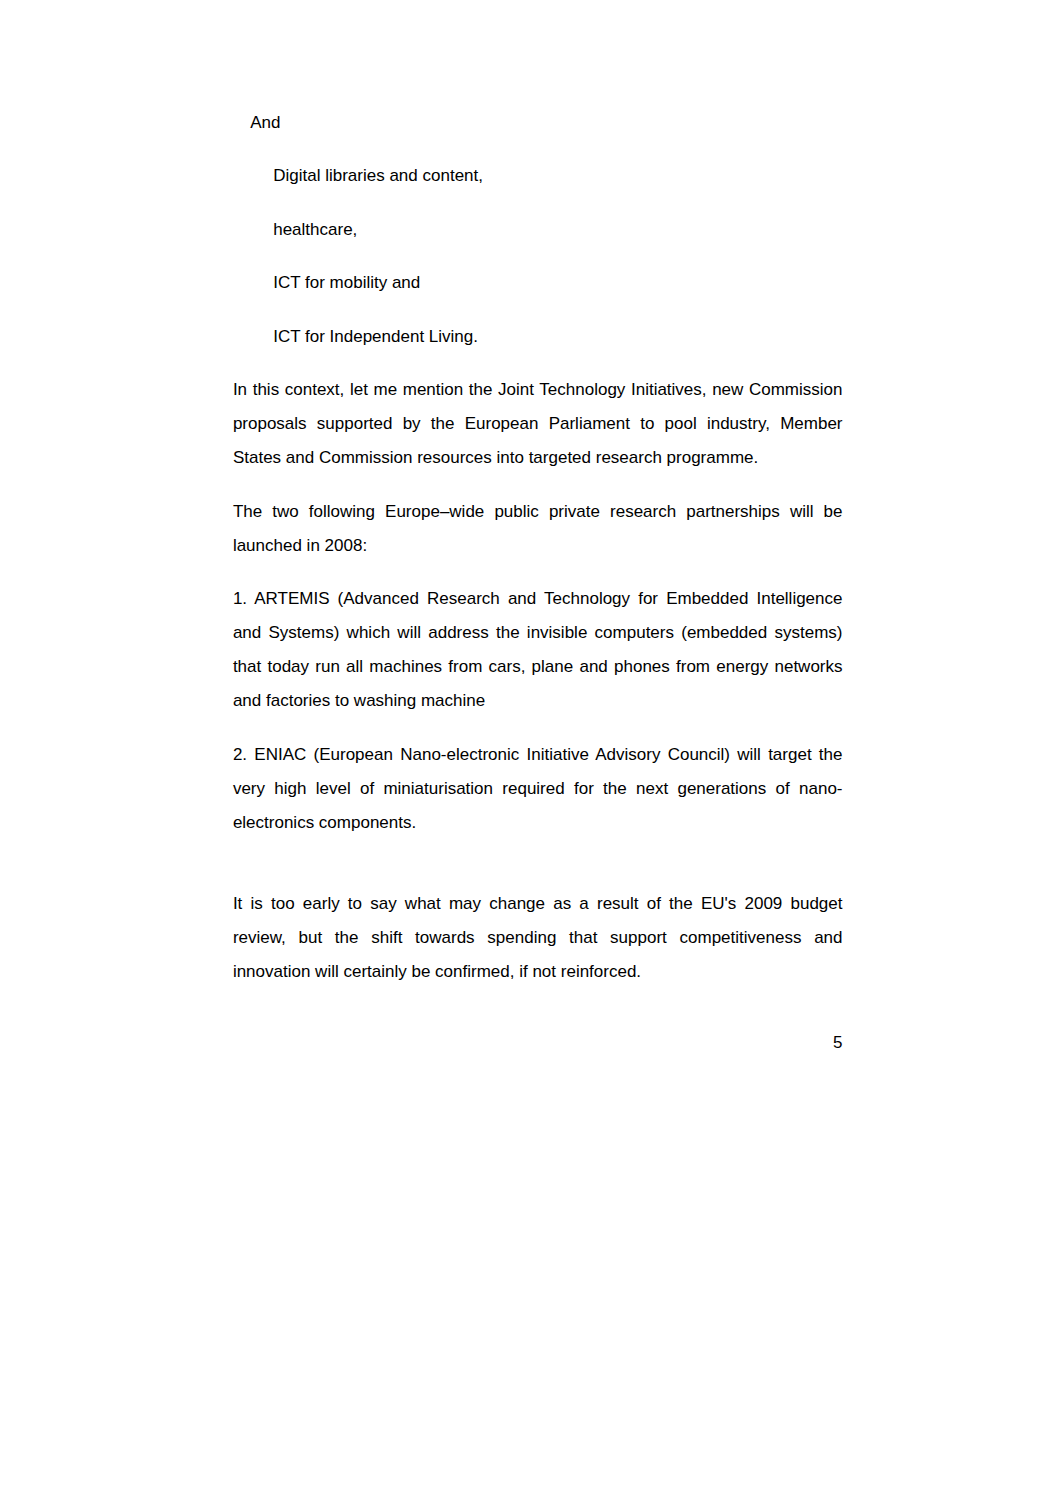And
Digital libraries and content,
healthcare,
ICT for mobility and
ICT for Independent Living.
In this context, let me mention the Joint Technology Initiatives, new Commission proposals supported by the European Parliament to pool industry, Member States and Commission resources into targeted research programme.
The two following Europe–wide public private research partnerships will be launched in 2008:
1. ARTEMIS (Advanced Research and Technology for Embedded Intelligence and Systems) which will address the invisible computers (embedded systems) that today run all machines from cars, plane and phones from energy networks and factories to washing machine
2. ENIAC (European Nano-electronic Initiative Advisory Council) will target the very high level of miniaturisation required for the next generations of nano-electronics components.
It is too early to say what may change as a result of the EU's 2009 budget review, but the shift towards spending that support competitiveness and innovation will certainly be confirmed, if not reinforced.
5